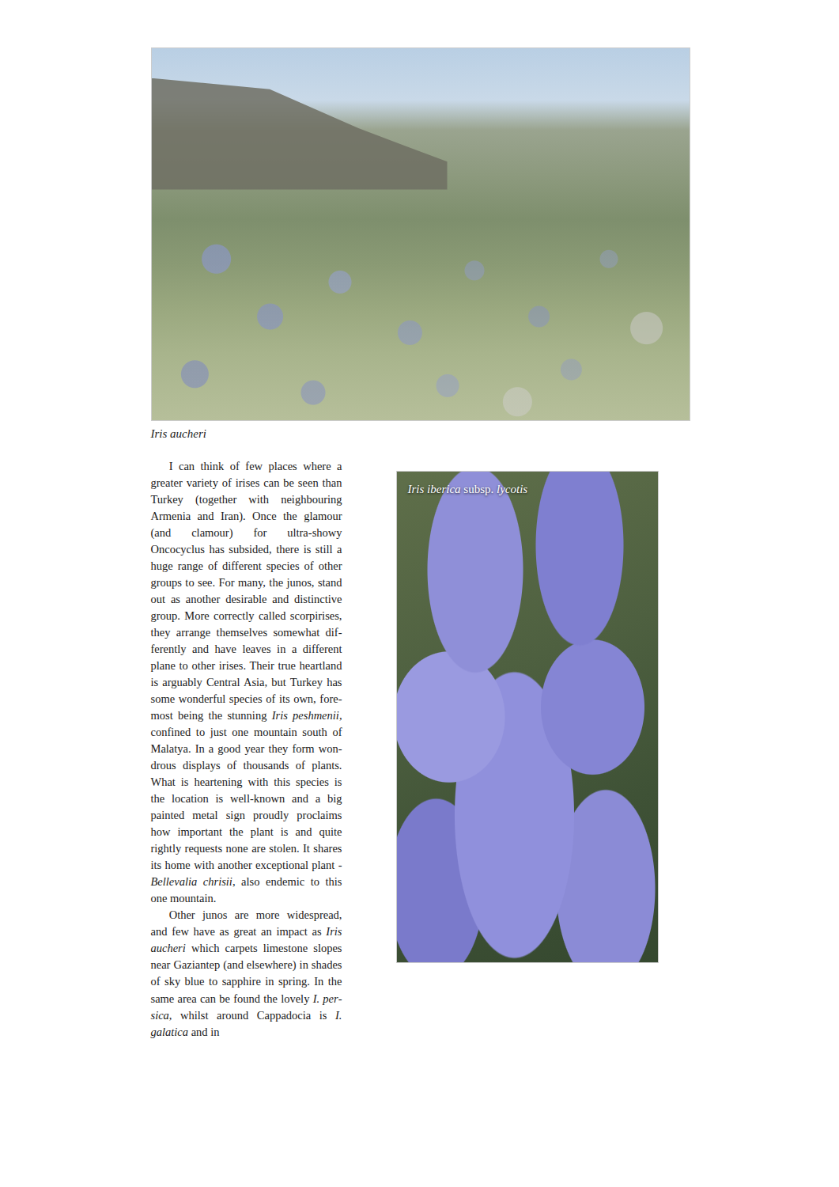Iris aucheri
I can think of few places where a greater variety of irises can be seen than Turkey (together with neighbouring Armenia and Iran). Once the glamour (and clamour) for ultra-showy Oncocyclus has subsided, there is still a huge range of different species of other groups to see. For many, the junos, stand out as another desirable and distinctive group. More correctly called scorpirises, they arrange themselves somewhat differently and have leaves in a different plane to other irises. Their true heartland is arguably Central Asia, but Turkey has some wonderful species of its own, foremost being the stunning Iris peshmenii, confined to just one mountain south of Malatya. In a good year they form wondrous displays of thousands of plants. What is heartening with this species is the location is well-known and a big painted metal sign proudly proclaims how important the plant is and quite rightly requests none are stolen. It shares its home with another exceptional plant - Bellevalia chrisii, also endemic to this one mountain.
Other junos are more widespread, and few have as great an impact as Iris aucheri which carpets limestone slopes near Gaziantep (and elsewhere) in shades of sky blue to sapphire in spring. In the same area can be found the lovely I. persica, whilst around Cappadocia is I. galatica and in
Iris iberica subsp. lycotis